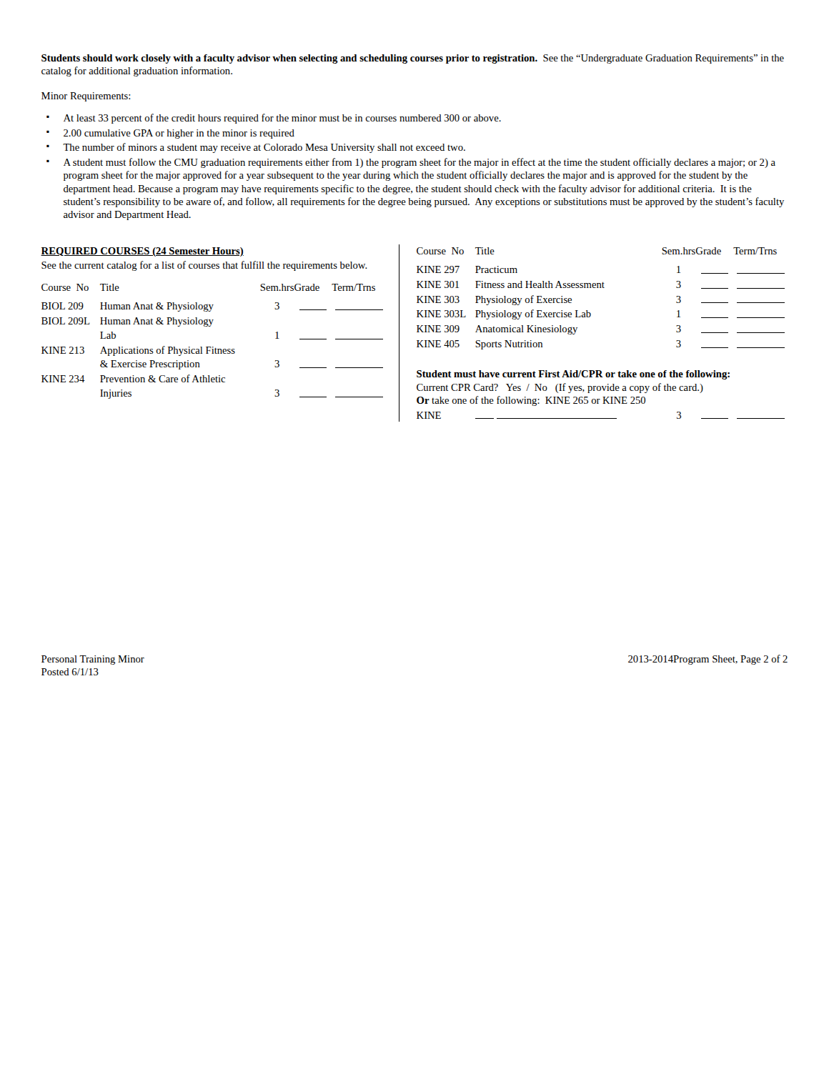Students should work closely with a faculty advisor when selecting and scheduling courses prior to registration. See the “Undergraduate Graduation Requirements” in the catalog for additional graduation information.
Minor Requirements:
At least 33 percent of the credit hours required for the minor must be in courses numbered 300 or above.
2.00 cumulative GPA or higher in the minor is required
The number of minors a student may receive at Colorado Mesa University shall not exceed two.
A student must follow the CMU graduation requirements either from 1) the program sheet for the major in effect at the time the student officially declares a major; or 2) a program sheet for the major approved for a year subsequent to the year during which the student officially declares the major and is approved for the student by the department head. Because a program may have requirements specific to the degree, the student should check with the faculty advisor for additional criteria. It is the student’s responsibility to be aware of, and follow, all requirements for the degree being pursued. Any exceptions or substitutions must be approved by the student’s faculty advisor and Department Head.
REQUIRED COURSES (24 Semester Hours)
See the current catalog for a list of courses that fulfill the requirements below.
| Course No | Title | Sem.hrs | Grade | Term/Trns |
| --- | --- | --- | --- | --- |
| BIOL 209 | Human Anat & Physiology | 3 | | |
| BIOL 209L | Human Anat & Physiology | | | |
| | Lab | 1 | | |
| KINE 213 | Applications of Physical Fitness | | | |
| | & Exercise Prescription | 3 | | |
| KINE 234 | Prevention & Care of Athletic | | | |
| | Injuries | 3 | | |
| Course No | Title | Sem.hrs | Grade | Term/Trns |
| --- | --- | --- | --- | --- |
| KINE 297 | Practicum | 1 | | |
| KINE 301 | Fitness and Health Assessment | 3 | | |
| KINE 303 | Physiology of Exercise | 3 | | |
| KINE 303L | Physiology of Exercise Lab | 1 | | |
| KINE 309 | Anatomical Kinesiology | 3 | | |
| KINE 405 | Sports Nutrition | 3 | | |
Student must have current First Aid/CPR or take one of the following:
Current CPR Card? Yes / No (If yes, provide a copy of the card.)
Or take one of the following: KINE 265 or KINE 250
| KINE | | 3 | | |
Personal Training Minor
Posted 6/1/13
2013-2014Program Sheet, Page 2 of 2